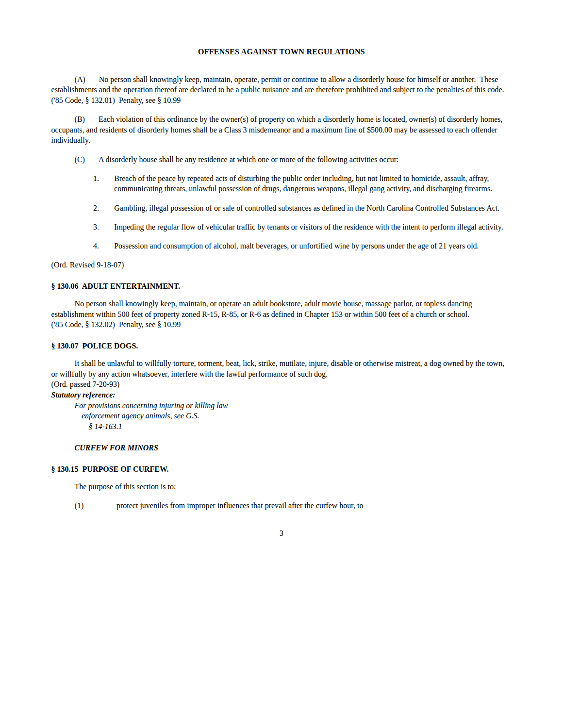OFFENSES AGAINST TOWN REGULATIONS
(A) No person shall knowingly keep, maintain, operate, permit or continue to allow a disorderly house for himself or another. These establishments and the operation thereof are declared to be a public nuisance and are therefore prohibited and subject to the penalties of this code.
('85 Code, § 132.01) Penalty, see § 10.99
(B) Each violation of this ordinance by the owner(s) of property on which a disorderly home is located, owner(s) of disorderly homes, occupants, and residents of disorderly homes shall be a Class 3 misdemeanor and a maximum fine of $500.00 may be assessed to each offender individually.
(C) A disorderly house shall be any residence at which one or more of the following activities occur:
1. Breach of the peace by repeated acts of disturbing the public order including, but not limited to homicide, assault, affray, communicating threats, unlawful possession of drugs, dangerous weapons, illegal gang activity, and discharging firearms.
2. Gambling, illegal possession of or sale of controlled substances as defined in the North Carolina Controlled Substances Act.
3. Impeding the regular flow of vehicular traffic by tenants or visitors of the residence with the intent to perform illegal activity.
4. Possession and consumption of alcohol, malt beverages, or unfortified wine by persons under the age of 21 years old.
(Ord. Revised 9-18-07)
§ 130.06 ADULT ENTERTAINMENT.
No person shall knowingly keep, maintain, or operate an adult bookstore, adult movie house, massage parlor, or topless dancing establishment within 500 feet of property zoned R-15, R-85, or R-6 as defined in Chapter 153 or within 500 feet of a church or school.
('85 Code, § 132.02) Penalty, see § 10.99
§ 130.07 POLICE DOGS.
It shall be unlawful to willfully torture, torment, beat, lick, strike, mutilate, injure, disable or otherwise mistreat, a dog owned by the town, or willfully by any action whatsoever, interfere with the lawful performance of such dog.
(Ord. passed 7-20-93)
Statutory reference:
For provisions concerning injuring or killing law
enforcement agency animals, see G.S.
§ 14-163.1
CURFEW FOR MINORS
§ 130.15 PURPOSE OF CURFEW.
The purpose of this section is to:
(1) protect juveniles from improper influences that prevail after the curfew hour, to
3